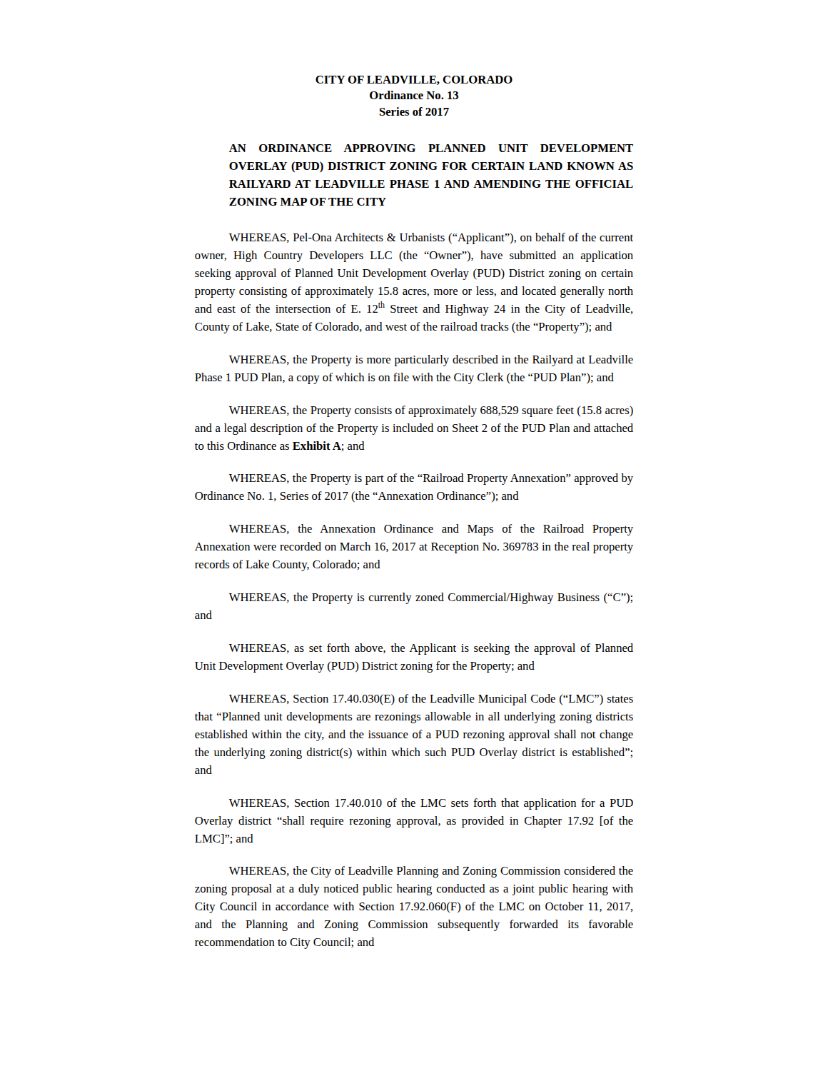CITY OF LEADVILLE, COLORADO Ordinance No. 13 Series of 2017
AN ORDINANCE APPROVING PLANNED UNIT DEVELOPMENT OVERLAY (PUD) DISTRICT ZONING FOR CERTAIN LAND KNOWN AS RAILYARD AT LEADVILLE PHASE 1 AND AMENDING THE OFFICIAL ZONING MAP OF THE CITY
WHEREAS, Pel-Ona Architects & Urbanists (“Applicant”), on behalf of the current owner, High Country Developers LLC (the “Owner”), have submitted an application seeking approval of Planned Unit Development Overlay (PUD) District zoning on certain property consisting of approximately 15.8 acres, more or less, and located generally north and east of the intersection of E. 12th Street and Highway 24 in the City of Leadville, County of Lake, State of Colorado, and west of the railroad tracks (the “Property”); and
WHEREAS, the Property is more particularly described in the Railyard at Leadville Phase 1 PUD Plan, a copy of which is on file with the City Clerk (the “PUD Plan”); and
WHEREAS, the Property consists of approximately 688,529 square feet (15.8 acres) and a legal description of the Property is included on Sheet 2 of the PUD Plan and attached to this Ordinance as Exhibit A; and
WHEREAS, the Property is part of the “Railroad Property Annexation” approved by Ordinance No. 1, Series of 2017 (the “Annexation Ordinance”); and
WHEREAS, the Annexation Ordinance and Maps of the Railroad Property Annexation were recorded on March 16, 2017 at Reception No. 369783 in the real property records of Lake County, Colorado; and
WHEREAS, the Property is currently zoned Commercial/Highway Business (“C”); and
WHEREAS, as set forth above, the Applicant is seeking the approval of Planned Unit Development Overlay (PUD) District zoning for the Property; and
WHEREAS, Section 17.40.030(E) of the Leadville Municipal Code (“LMC”) states that “Planned unit developments are rezonings allowable in all underlying zoning districts established within the city, and the issuance of a PUD rezoning approval shall not change the underlying zoning district(s) within which such PUD Overlay district is established”; and
WHEREAS, Section 17.40.010 of the LMC sets forth that application for a PUD Overlay district “shall require rezoning approval, as provided in Chapter 17.92 [of the LMC]”; and
WHEREAS, the City of Leadville Planning and Zoning Commission considered the zoning proposal at a duly noticed public hearing conducted as a joint public hearing with City Council in accordance with Section 17.92.060(F) of the LMC on October 11, 2017, and the Planning and Zoning Commission subsequently forwarded its favorable recommendation to City Council; and